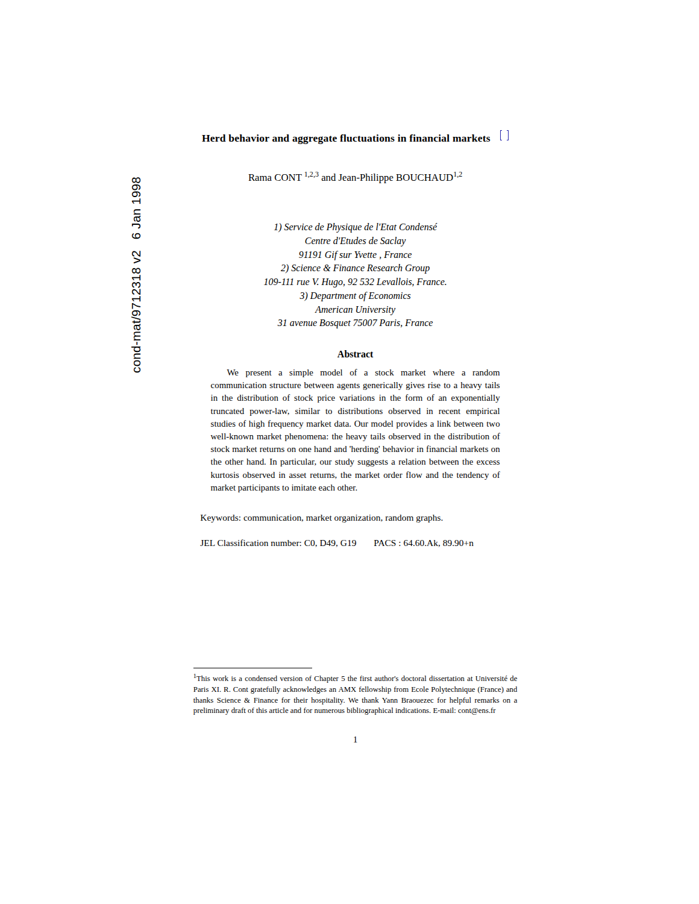cond-mat/9712318 v2 6 Jan 1998
Herd behavior and aggregate fluctuations in financial markets
Rama CONT 1,2,3 and Jean-Philippe BOUCHAUD1,2
1) Service de Physique de l'Etat Condensé
Centre d'Etudes de Saclay
91191 Gif sur Yvette , France
2) Science & Finance Research Group
109-111 rue V. Hugo, 92 532 Levallois, France.
3) Department of Economics
American University
31 avenue Bosquet 75007 Paris, France
Abstract
We present a simple model of a stock market where a random communication structure between agents generically gives rise to a heavy tails in the distribution of stock price variations in the form of an exponentially truncated power-law, similar to distributions observed in recent empirical studies of high frequency market data. Our model provides a link between two well-known market phenomena: the heavy tails observed in the distribution of stock market returns on one hand and 'herding' behavior in financial markets on the other hand. In particular, our study suggests a relation between the excess kurtosis observed in asset returns, the market order flow and the tendency of market participants to imitate each other.
Keywords: communication, market organization, random graphs.
JEL Classification number: C0, D49, G19 PACS : 64.60.Ak, 89.90+n
1This work is a condensed version of Chapter 5 the first author's doctoral dissertation at Université de Paris XI. R. Cont gratefully acknowledges an AMX fellowship from Ecole Polytechnique (France) and thanks Science & Finance for their hospitality. We thank Yann Braouezec for helpful remarks on a preliminary draft of this article and for numerous bibliographical indications. E-mail: cont@ens.fr
1